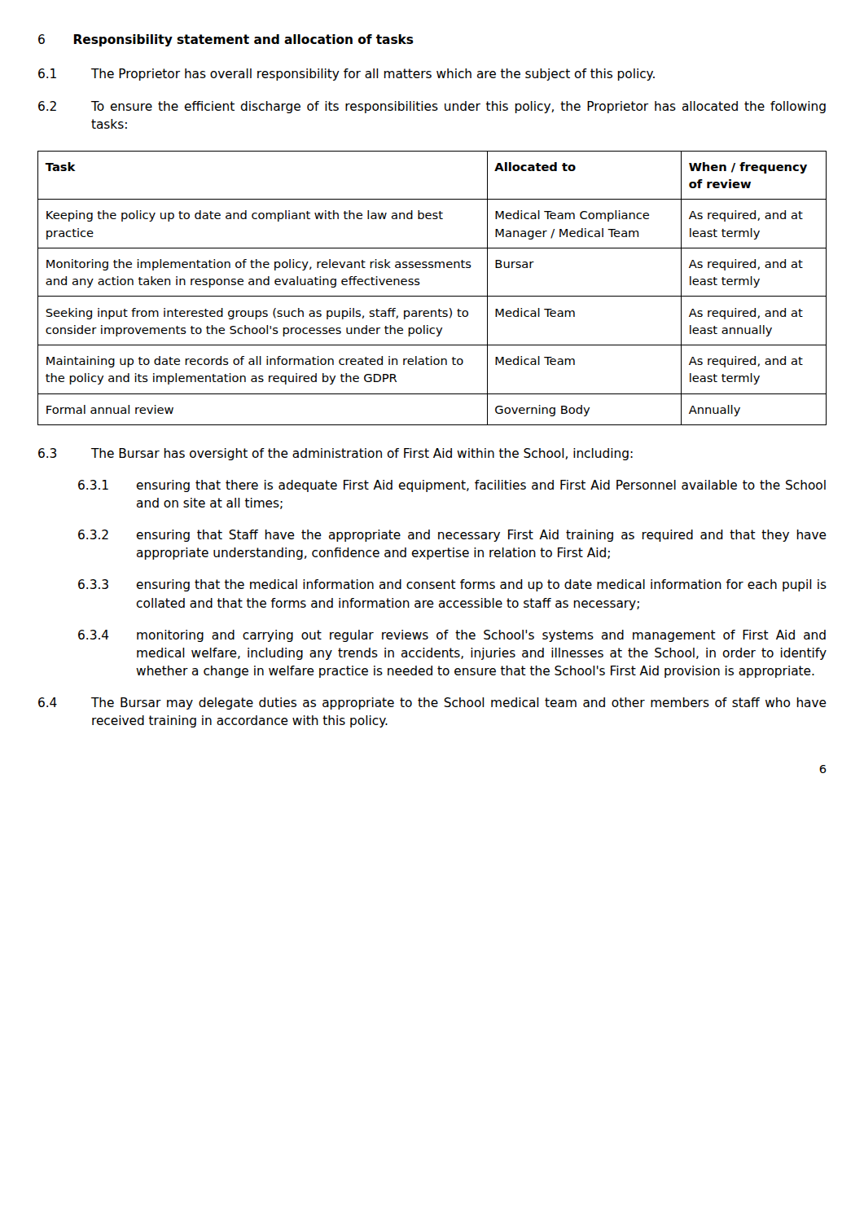6 Responsibility statement and allocation of tasks
6.1
The Proprietor has overall responsibility for all matters which are the subject of this policy.
6.2
To ensure the efficient discharge of its responsibilities under this policy, the Proprietor has allocated the following tasks:
| Task | Allocated to | When / frequency of review |
| --- | --- | --- |
| Keeping the policy up to date and compliant with the law and best practice | Medical Team Compliance Manager / Medical Team | As required, and at least termly |
| Monitoring the implementation of the policy, relevant risk assessments and any action taken in response and evaluating effectiveness | Bursar | As required, and at least termly |
| Seeking input from interested groups (such as pupils, staff, parents) to consider improvements to the School's processes under the policy | Medical Team | As required, and at least annually |
| Maintaining up to date records of all information created in relation to the policy and its implementation as required by the GDPR | Medical Team | As required, and at least termly |
| Formal annual review | Governing Body | Annually |
6.3
The Bursar has oversight of the administration of First Aid within the School, including:
6.3.1
ensuring that there is adequate First Aid equipment, facilities and First Aid Personnel available to the School and on site at all times;
6.3.2
ensuring that Staff have the appropriate and necessary First Aid training as required and that they have appropriate understanding, confidence and expertise in relation to First Aid;
6.3.3
ensuring that the medical information and consent forms and up to date medical information for each pupil is collated and that the forms and information are accessible to staff as necessary;
6.3.4
monitoring and carrying out regular reviews of the School's systems and management of First Aid and medical welfare, including any trends in accidents, injuries and illnesses at the School, in order to identify whether a change in welfare practice is needed to ensure that the School's First Aid provision is appropriate.
6.4
The Bursar may delegate duties as appropriate to the School medical team and other members of staff who have received training in accordance with this policy.
6